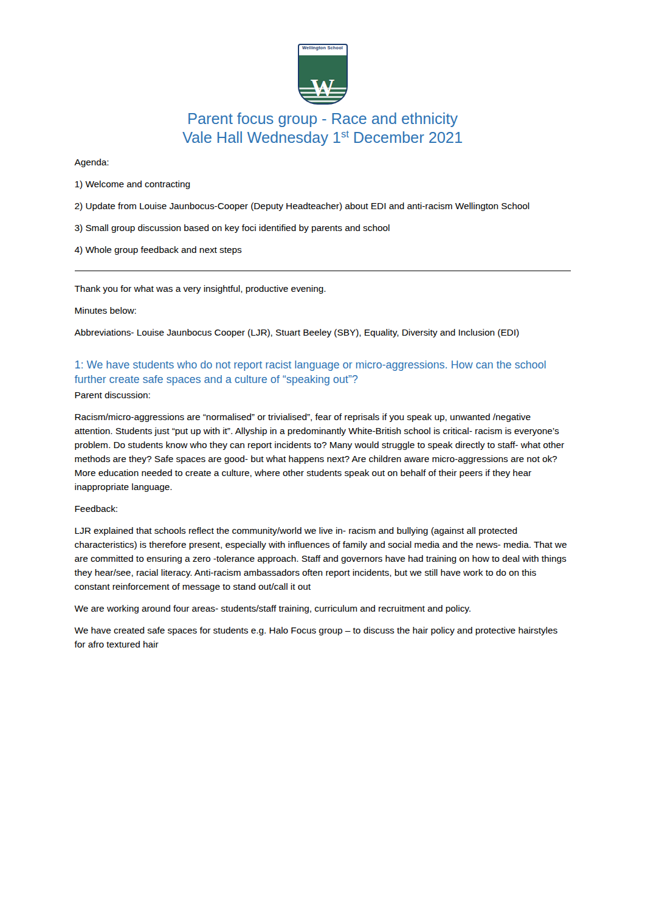Wellington School
W
Parent focus group - Race and ethnicity Vale Hall Wednesday 1st December 2021
Agenda:
1) Welcome and contracting
2) Update from Louise Jaunbocus-Cooper (Deputy Headteacher) about EDI and anti-racism Wellington School
3) Small group discussion based on key foci identified by parents and school
4) Whole group feedback and next steps
Thank you for what was a very insightful, productive evening.
Minutes below:
Abbreviations- Louise Jaunbocus Cooper (LJR), Stuart Beeley (SBY), Equality, Diversity and Inclusion (EDI)
1: We have students who do not report racist language or micro-aggressions. How can the school further create safe spaces and a culture of “speaking out”?
Parent discussion:
Racism/micro-aggressions are “normalised” or trivialised”, fear of reprisals if you speak up, unwanted /negative attention. Students just “put up with it”. Allyship in a predominantly White-British school is critical- racism is everyone’s problem. Do students know who they can report incidents to? Many would struggle to speak directly to staff- what other methods are they? Safe spaces are good- but what happens next? Are children aware micro-aggressions are not ok? More education needed to create a culture, where other students speak out on behalf of their peers if they hear inappropriate language.
Feedback:
LJR explained that schools reflect the community/world we live in- racism and bullying (against all protected characteristics) is therefore present, especially with influences of family and social media and the news- media. That we are committed to ensuring a zero -tolerance approach. Staff and governors have had training on how to deal with things they hear/see, racial literacy. Anti-racism ambassadors often report incidents, but we still have work to do on this constant reinforcement of message to stand out/call it out
We are working around four areas- students/staff training, curriculum and recruitment and policy.
We have created safe spaces for students e.g. Halo Focus group – to discuss the hair policy and protective hairstyles for afro textured hair